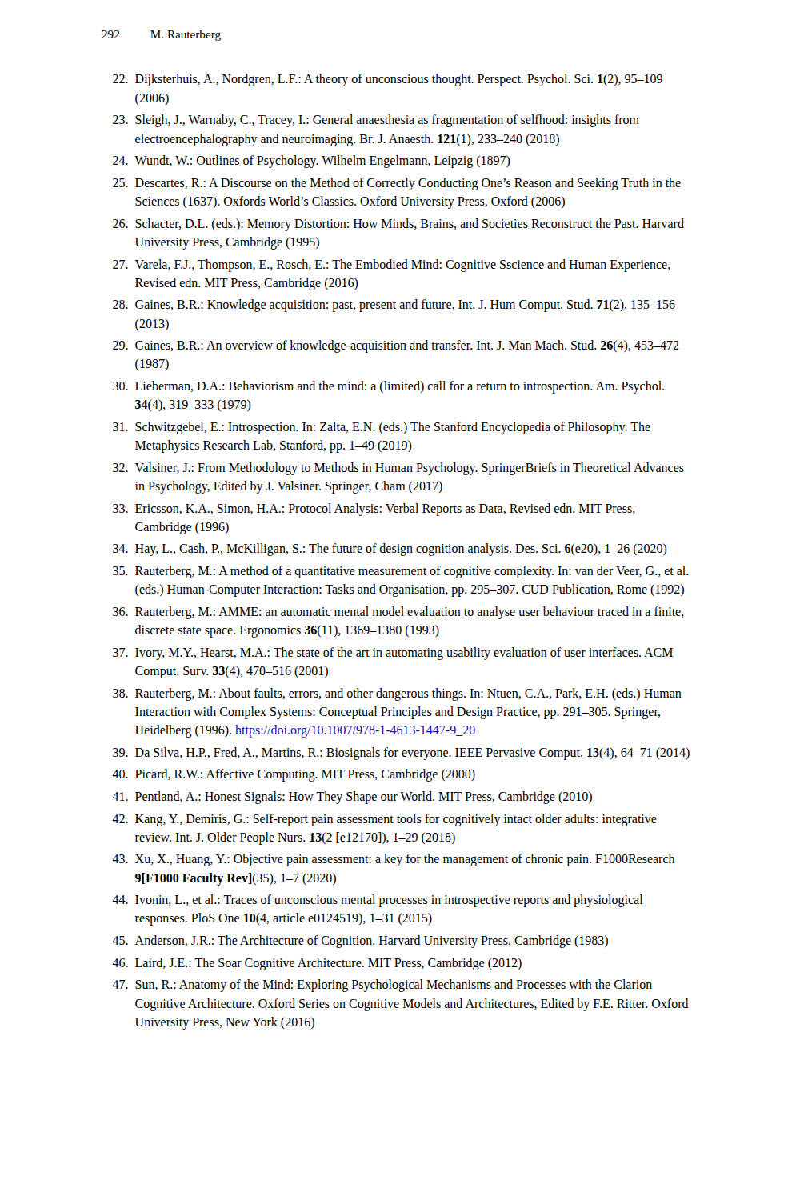292 M. Rauterberg
Dijksterhuis, A., Nordgren, L.F.: A theory of unconscious thought. Perspect. Psychol. Sci. 1(2), 95–109 (2006)
Sleigh, J., Warnaby, C., Tracey, I.: General anaesthesia as fragmentation of selfhood: insights from electroencephalography and neuroimaging. Br. J. Anaesth. 121(1), 233–240 (2018)
Wundt, W.: Outlines of Psychology. Wilhelm Engelmann, Leipzig (1897)
Descartes, R.: A Discourse on the Method of Correctly Conducting One’s Reason and Seeking Truth in the Sciences (1637). Oxfords World’s Classics. Oxford University Press, Oxford (2006)
Schacter, D.L. (eds.): Memory Distortion: How Minds, Brains, and Societies Reconstruct the Past. Harvard University Press, Cambridge (1995)
Varela, F.J., Thompson, E., Rosch, E.: The Embodied Mind: Cognitive Sscience and Human Experience, Revised edn. MIT Press, Cambridge (2016)
Gaines, B.R.: Knowledge acquisition: past, present and future. Int. J. Hum Comput. Stud. 71(2), 135–156 (2013)
Gaines, B.R.: An overview of knowledge-acquisition and transfer. Int. J. Man Mach. Stud. 26(4), 453–472 (1987)
Lieberman, D.A.: Behaviorism and the mind: a (limited) call for a return to introspection. Am. Psychol. 34(4), 319–333 (1979)
Schwitzgebel, E.: Introspection. In: Zalta, E.N. (eds.) The Stanford Encyclopedia of Philosophy. The Metaphysics Research Lab, Stanford, pp. 1–49 (2019)
Valsiner, J.: From Methodology to Methods in Human Psychology. SpringerBriefs in Theoretical Advances in Psychology, Edited by J. Valsiner. Springer, Cham (2017)
Ericsson, K.A., Simon, H.A.: Protocol Analysis: Verbal Reports as Data, Revised edn. MIT Press, Cambridge (1996)
Hay, L., Cash, P., McKilligan, S.: The future of design cognition analysis. Des. Sci. 6(e20), 1–26 (2020)
Rauterberg, M.: A method of a quantitative measurement of cognitive complexity. In: van der Veer, G., et al. (eds.) Human-Computer Interaction: Tasks and Organisation, pp. 295–307. CUD Publication, Rome (1992)
Rauterberg, M.: AMME: an automatic mental model evaluation to analyse user behaviour traced in a finite, discrete state space. Ergonomics 36(11), 1369–1380 (1993)
Ivory, M.Y., Hearst, M.A.: The state of the art in automating usability evaluation of user interfaces. ACM Comput. Surv. 33(4), 470–516 (2001)
Rauterberg, M.: About faults, errors, and other dangerous things. In: Ntuen, C.A., Park, E.H. (eds.) Human Interaction with Complex Systems: Conceptual Principles and Design Practice, pp. 291–305. Springer, Heidelberg (1996). https://doi.org/10.1007/978-1-4613-1447-9_20
Da Silva, H.P., Fred, A., Martins, R.: Biosignals for everyone. IEEE Pervasive Comput. 13(4), 64–71 (2014)
Picard, R.W.: Affective Computing. MIT Press, Cambridge (2000)
Pentland, A.: Honest Signals: How They Shape our World. MIT Press, Cambridge (2010)
Kang, Y., Demiris, G.: Self-report pain assessment tools for cognitively intact older adults: integrative review. Int. J. Older People Nurs. 13(2 [e12170]), 1–29 (2018)
Xu, X., Huang, Y.: Objective pain assessment: a key for the management of chronic pain. F1000Research 9[F1000 Faculty Rev](35), 1–7 (2020)
Ivonin, L., et al.: Traces of unconscious mental processes in introspective reports and physiological responses. PloS One 10(4, article e0124519), 1–31 (2015)
Anderson, J.R.: The Architecture of Cognition. Harvard University Press, Cambridge (1983)
Laird, J.E.: The Soar Cognitive Architecture. MIT Press, Cambridge (2012)
Sun, R.: Anatomy of the Mind: Exploring Psychological Mechanisms and Processes with the Clarion Cognitive Architecture. Oxford Series on Cognitive Models and Architectures, Edited by F.E. Ritter. Oxford University Press, New York (2016)